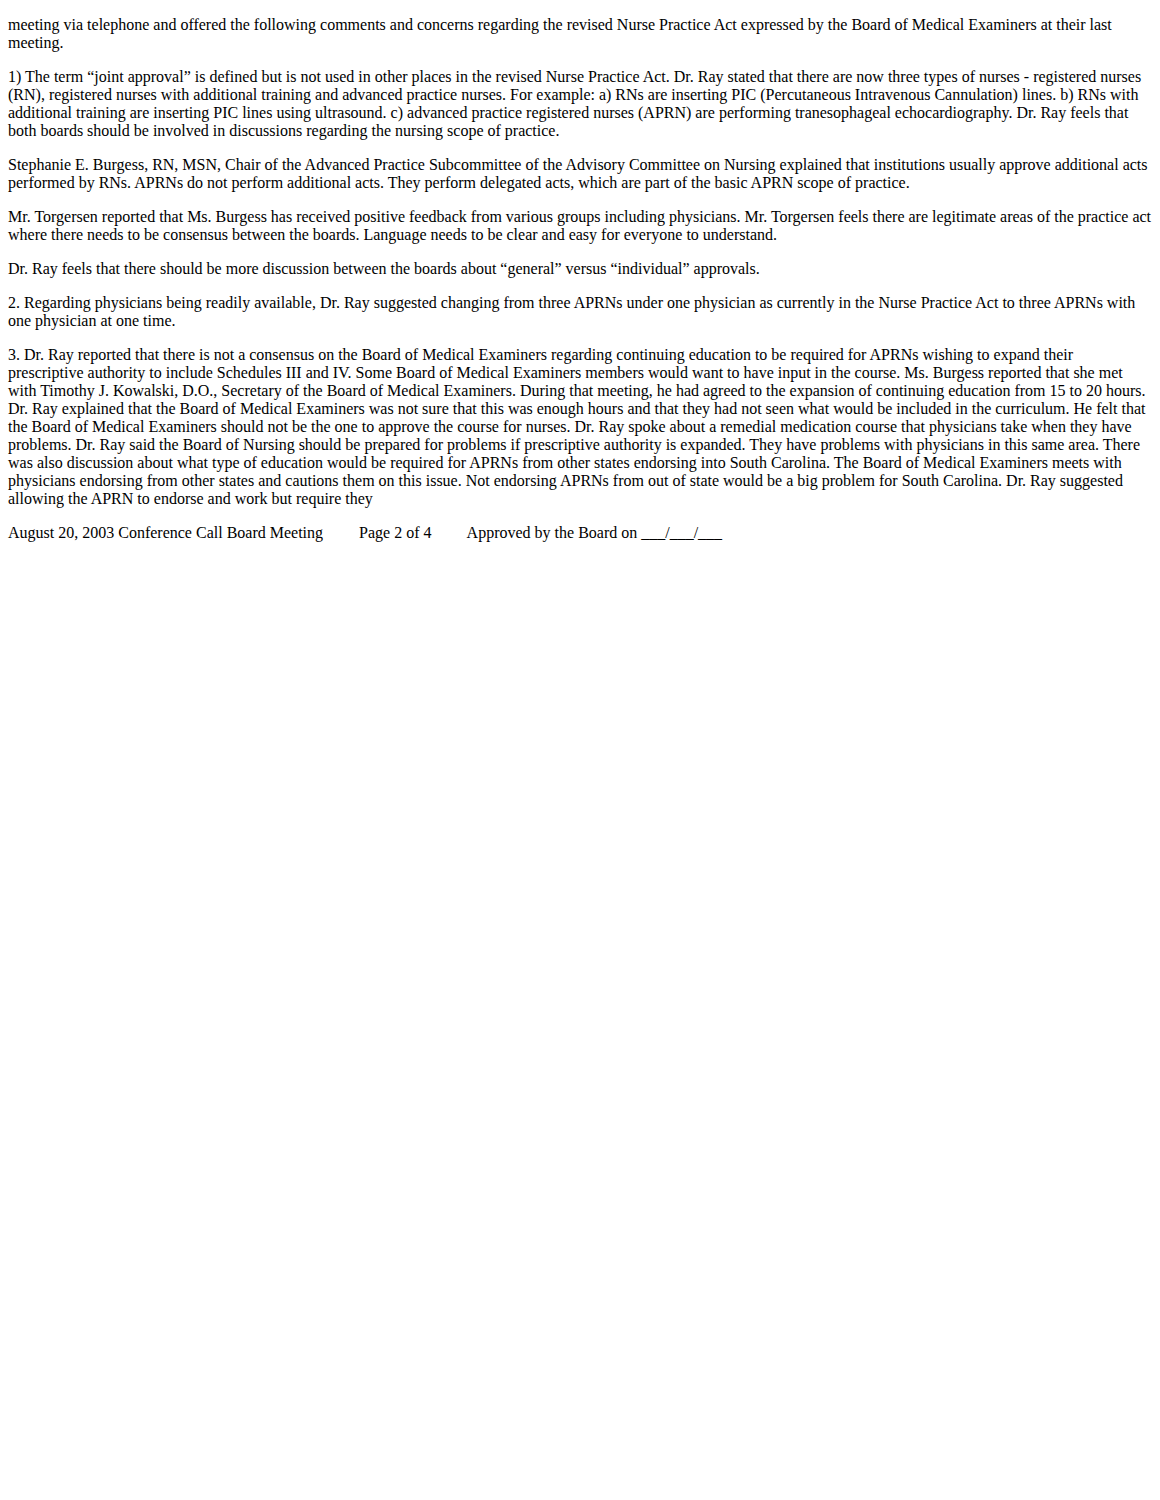meeting via telephone and offered the following comments and concerns regarding the revised Nurse Practice Act expressed by the Board of Medical Examiners at their last meeting.
1) The term “joint approval” is defined but is not used in other places in the revised Nurse Practice Act. Dr. Ray stated that there are now three types of nurses - registered nurses (RN), registered nurses with additional training and advanced practice nurses. For example: a) RNs are inserting PIC (Percutaneous Intravenous Cannulation) lines. b) RNs with additional training are inserting PIC lines using ultrasound. c) advanced practice registered nurses (APRN) are performing tranesophageal echocardiography. Dr. Ray feels that both boards should be involved in discussions regarding the nursing scope of practice.
Stephanie E. Burgess, RN, MSN, Chair of the Advanced Practice Subcommittee of the Advisory Committee on Nursing explained that institutions usually approve additional acts performed by RNs. APRNs do not perform additional acts. They perform delegated acts, which are part of the basic APRN scope of practice.
Mr. Torgersen reported that Ms. Burgess has received positive feedback from various groups including physicians. Mr. Torgersen feels there are legitimate areas of the practice act where there needs to be consensus between the boards. Language needs to be clear and easy for everyone to understand.
Dr. Ray feels that there should be more discussion between the boards about “general” versus “individual” approvals.
2. Regarding physicians being readily available, Dr. Ray suggested changing from three APRNs under one physician as currently in the Nurse Practice Act to three APRNs with one physician at one time.
3. Dr. Ray reported that there is not a consensus on the Board of Medical Examiners regarding continuing education to be required for APRNs wishing to expand their prescriptive authority to include Schedules III and IV. Some Board of Medical Examiners members would want to have input in the course. Ms. Burgess reported that she met with Timothy J. Kowalski, D.O., Secretary of the Board of Medical Examiners. During that meeting, he had agreed to the expansion of continuing education from 15 to 20 hours. Dr. Ray explained that the Board of Medical Examiners was not sure that this was enough hours and that they had not seen what would be included in the curriculum. He felt that the Board of Medical Examiners should not be the one to approve the course for nurses. Dr. Ray spoke about a remedial medication course that physicians take when they have problems. Dr. Ray said the Board of Nursing should be prepared for problems if prescriptive authority is expanded. They have problems with physicians in this same area. There was also discussion about what type of education would be required for APRNs from other states endorsing into South Carolina. The Board of Medical Examiners meets with physicians endorsing from other states and cautions them on this issue. Not endorsing APRNs from out of state would be a big problem for South Carolina. Dr. Ray suggested allowing the APRN to endorse and work but require they
August 20, 2003 Conference Call Board Meeting Page 2 of 4 Approved by the Board on ___/___/___